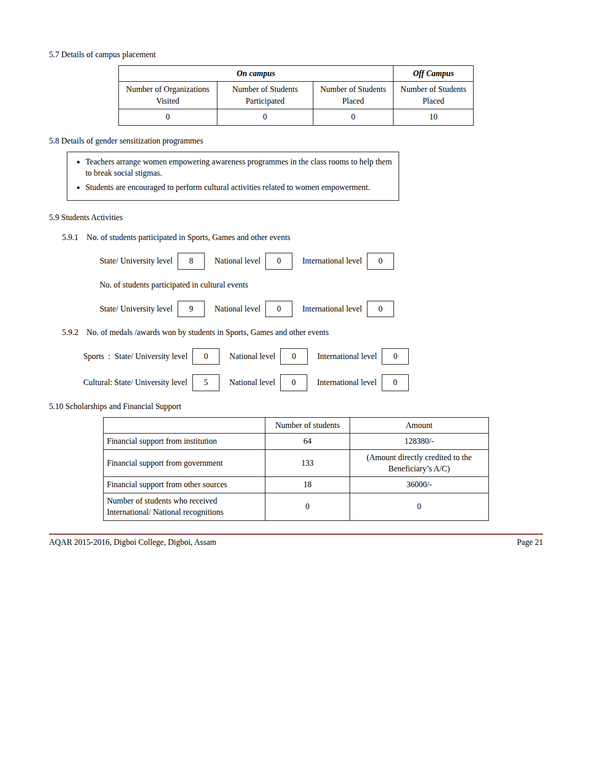5.7 Details of campus placement
| On campus | Off Campus |
| --- | --- |
| Number of Organizations Visited | Number of Students Participated | Number of Students Placed | Number of Students Placed |
| 0 | 0 | 0 | 10 |
5.8 Details of gender sensitization programmes
Teachers arrange women empowering awareness programmes in the class rooms to help them to break social stigmas.
Students are encouraged to perform cultural activities related to women empowerment.
5.9 Students Activities
5.9.1 No. of students participated in Sports, Games and other events
State/ University level 8 National level 0 International level 0
No. of students participated in cultural events
State/ University level 9 National level 0 International level 0
5.9.2 No. of medals /awards won by students in Sports, Games and other events
Sports : State/ University level 0 National level 0 International level 0
Cultural: State/ University level 5 National level 0 International level 0
5.10 Scholarships and Financial Support
| | Number of students | Amount |
| --- | --- | --- |
| Financial support from institution | 64 | 128380/- |
| Financial support from government | 133 | (Amount directly credited to the Beneficiary’s A/C) |
| Financial support from other sources | 18 | 36000/- |
| Number of students who received International/ National recognitions | 0 | 0 |
AQAR 2015-2016, Digboi College, Digboi, Assam Page 21